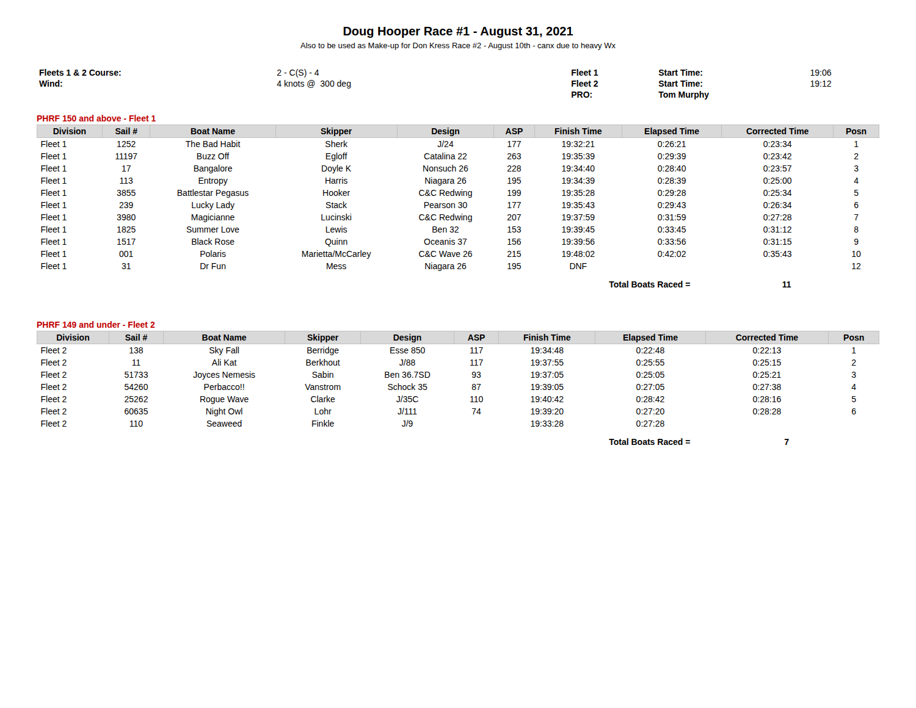Doug Hooper Race #1 - August 31, 2021
Also to be used as Make-up for Don Kress Race #2 - August 10th - canx due to heavy Wx
| Fleets 1 & 2 Course: | 2 - C(S) - 4 | | Fleet 1 | Start Time: | 19:06 |
| Wind: | 4 knots @ 300 deg | | Fleet 2 | Start Time: | 19:12 |
| | | | PRO: | Tom Murphy | |
PHRF 150 and above - Fleet 1
| Division | Sail # | Boat Name | Skipper | Design | ASP | Finish Time | Elapsed Time | Corrected Time | Posn |
| --- | --- | --- | --- | --- | --- | --- | --- | --- | --- |
| Fleet 1 | 1252 | The Bad Habit | Sherk | J/24 | 177 | 19:32:21 | 0:26:21 | 0:23:34 | 1 |
| Fleet 1 | 11197 | Buzz Off | Egloff | Catalina 22 | 263 | 19:35:39 | 0:29:39 | 0:23:42 | 2 |
| Fleet 1 | 17 | Bangalore | Doyle K | Nonsuch 26 | 228 | 19:34:40 | 0:28:40 | 0:23:57 | 3 |
| Fleet 1 | 113 | Entropy | Harris | Niagara 26 | 195 | 19:34:39 | 0:28:39 | 0:25:00 | 4 |
| Fleet 1 | 3855 | Battlestar Pegasus | Hooker | C&C Redwing | 199 | 19:35:28 | 0:29:28 | 0:25:34 | 5 |
| Fleet 1 | 239 | Lucky Lady | Stack | Pearson 30 | 177 | 19:35:43 | 0:29:43 | 0:26:34 | 6 |
| Fleet 1 | 3980 | Magicianne | Lucinski | C&C Redwing | 207 | 19:37:59 | 0:31:59 | 0:27:28 | 7 |
| Fleet 1 | 1825 | Summer Love | Lewis | Ben 32 | 153 | 19:39:45 | 0:33:45 | 0:31:12 | 8 |
| Fleet 1 | 1517 | Black Rose | Quinn | Oceanis 37 | 156 | 19:39:56 | 0:33:56 | 0:31:15 | 9 |
| Fleet 1 | 001 | Polaris | Marietta/McCarley | C&C Wave 26 | 215 | 19:48:02 | 0:42:02 | 0:35:43 | 10 |
| Fleet 1 | 31 | Dr Fun | Mess | Niagara 26 | 195 | DNF | | | 12 |
| Total Boats Raced = | 11 |
PHRF 149 and under - Fleet 2
| Division | Sail # | Boat Name | Skipper | Design | ASP | Finish Time | Elapsed Time | Corrected Time | Posn |
| --- | --- | --- | --- | --- | --- | --- | --- | --- | --- |
| Fleet 2 | 138 | Sky Fall | Berridge | Esse 850 | 117 | 19:34:48 | 0:22:48 | 0:22:13 | 1 |
| Fleet 2 | 11 | Ali Kat | Berkhout | J/88 | 117 | 19:37:55 | 0:25:55 | 0:25:15 | 2 |
| Fleet 2 | 51733 | Joyces Nemesis | Sabin | Ben 36.7SD | 93 | 19:37:05 | 0:25:05 | 0:25:21 | 3 |
| Fleet 2 | 54260 | Perbacco!! | Vanstrom | Schock 35 | 87 | 19:39:05 | 0:27:05 | 0:27:38 | 4 |
| Fleet 2 | 25262 | Rogue Wave | Clarke | J/35C | 110 | 19:40:42 | 0:28:42 | 0:28:16 | 5 |
| Fleet 2 | 60635 | Night Owl | Lohr | J/111 | 74 | 19:39:20 | 0:27:20 | 0:28:28 | 6 |
| Fleet 2 | 110 | Seaweed | Finkle | J/9 | | 19:33:28 | 0:27:28 | | |
| Total Boats Raced = | 7 |